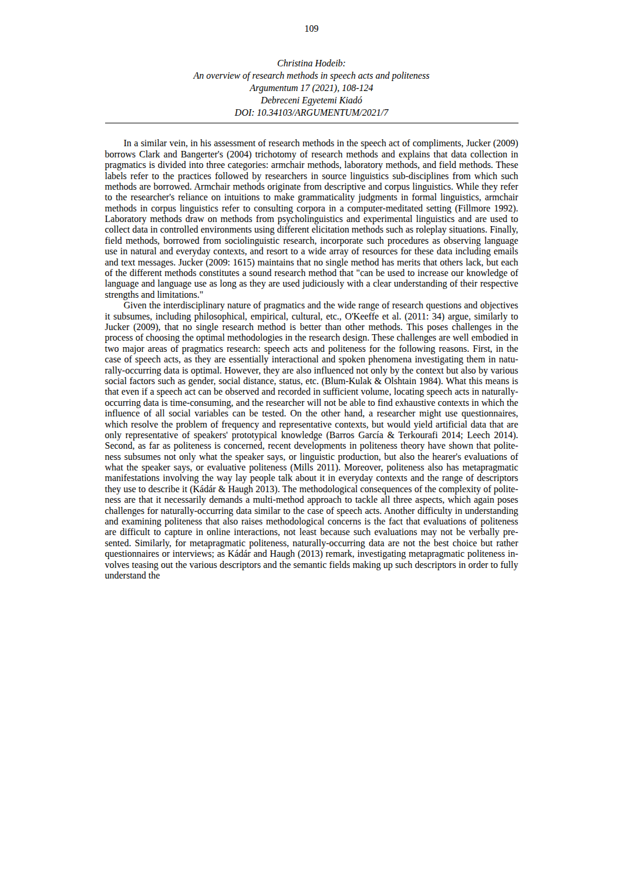109
Christina Hodeib:
An overview of research methods in speech acts and politeness
Argumentum 17 (2021), 108-124
Debreceni Egyetemi Kiadó
DOI: 10.34103/ARGUMENTUM/2021/7
In a similar vein, in his assessment of research methods in the speech act of compliments, Jucker (2009) borrows Clark and Bangerter's (2004) trichotomy of research methods and explains that data collection in pragmatics is divided into three categories: armchair methods, laboratory methods, and field methods. These labels refer to the practices followed by researchers in source linguistics sub-disciplines from which such methods are borrowed. Armchair methods originate from descriptive and corpus linguistics. While they refer to the researcher's reliance on intuitions to make grammaticality judgments in formal linguistics, armchair methods in corpus linguistics refer to consulting corpora in a computer-meditated setting (Fillmore 1992). Laboratory methods draw on methods from psycholinguistics and experimental linguistics and are used to collect data in controlled environments using different elicitation methods such as roleplay situations. Finally, field methods, borrowed from sociolinguistic research, incorporate such procedures as observing language use in natural and everyday contexts, and resort to a wide array of resources for these data including emails and text messages. Jucker (2009: 1615) maintains that no single method has merits that others lack, but each of the different methods constitutes a sound research method that "can be used to increase our knowledge of language and language use as long as they are used judiciously with a clear understanding of their respective strengths and limitations."
Given the interdisciplinary nature of pragmatics and the wide range of research questions and objectives it subsumes, including philosophical, empirical, cultural, etc., O'Keeffe et al. (2011: 34) argue, similarly to Jucker (2009), that no single research method is better than other methods. This poses challenges in the process of choosing the optimal methodologies in the research design. These challenges are well embodied in two major areas of pragmatics research: speech acts and politeness for the following reasons. First, in the case of speech acts, as they are essentially interactional and spoken phenomena investigating them in naturally-occurring data is optimal. However, they are also influenced not only by the context but also by various social factors such as gender, social distance, status, etc. (Blum-Kulak & Olshtain 1984). What this means is that even if a speech act can be observed and recorded in sufficient volume, locating speech acts in naturally-occurring data is time-consuming, and the researcher will not be able to find exhaustive contexts in which the influence of all social variables can be tested. On the other hand, a researcher might use questionnaires, which resolve the problem of frequency and representative contexts, but would yield artificial data that are only representative of speakers' prototypical knowledge (Barros García & Terkourafi 2014; Leech 2014). Second, as far as politeness is concerned, recent developments in politeness theory have shown that politeness subsumes not only what the speaker says, or linguistic production, but also the hearer's evaluations of what the speaker says, or evaluative politeness (Mills 2011). Moreover, politeness also has metapragmatic manifestations involving the way lay people talk about it in everyday contexts and the range of descriptors they use to describe it (Kádár & Haugh 2013). The methodological consequences of the complexity of politeness are that it necessarily demands a multi-method approach to tackle all three aspects, which again poses challenges for naturally-occurring data similar to the case of speech acts. Another difficulty in understanding and examining politeness that also raises methodological concerns is the fact that evaluations of politeness are difficult to capture in online interactions, not least because such evaluations may not be verbally presented. Similarly, for metapragmatic politeness, naturally-occurring data are not the best choice but rather questionnaires or interviews; as Kádár and Haugh (2013) remark, investigating metapragmatic politeness involves teasing out the various descriptors and the semantic fields making up such descriptors in order to fully understand the